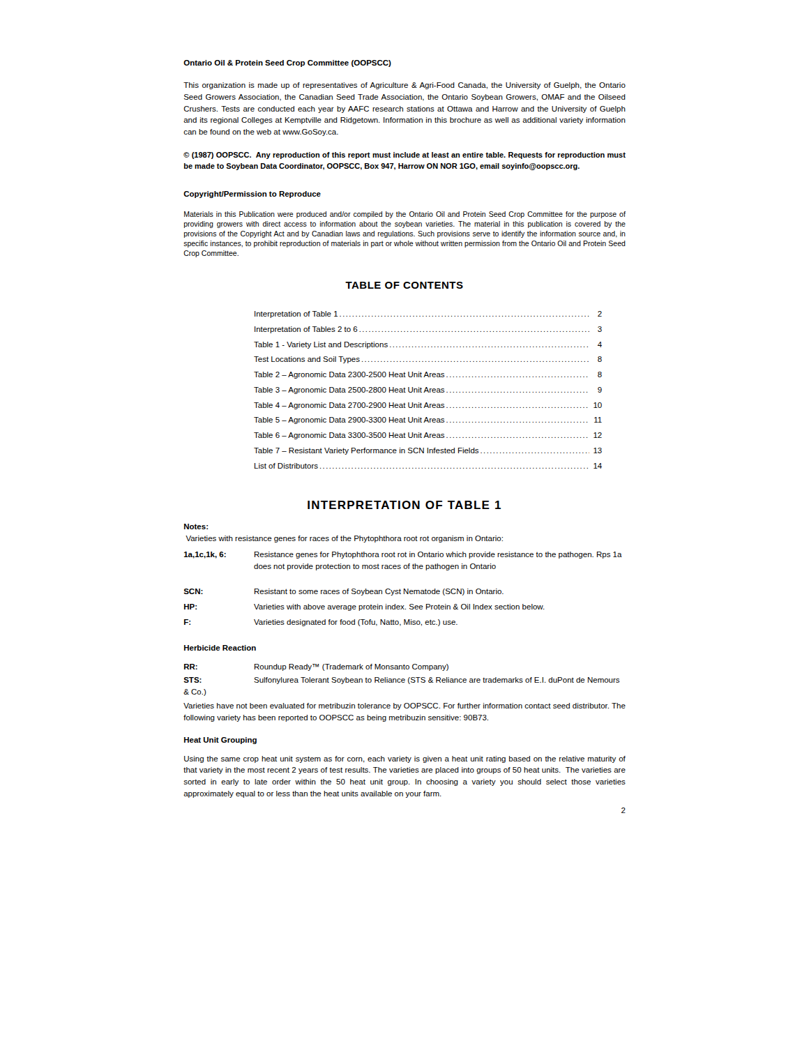Ontario Oil & Protein Seed Crop Committee (OOPSCC)
This organization is made up of representatives of Agriculture & Agri-Food Canada, the University of Guelph, the Ontario Seed Growers Association, the Canadian Seed Trade Association, the Ontario Soybean Growers, OMAF and the Oilseed Crushers. Tests are conducted each year by AAFC research stations at Ottawa and Harrow and the University of Guelph and its regional Colleges at Kemptville and Ridgetown. Information in this brochure as well as additional variety information can be found on the web at www.GoSoy.ca.
© (1987) OOPSCC. Any reproduction of this report must include at least an entire table. Requests for reproduction must be made to Soybean Data Coordinator, OOPSCC, Box 947, Harrow ON NOR 1GO, email soyinfo@oopscc.org.
Copyright/Permission to Reproduce
Materials in this Publication were produced and/or compiled by the Ontario Oil and Protein Seed Crop Committee for the purpose of providing growers with direct access to information about the soybean varieties. The material in this publication is covered by the provisions of the Copyright Act and by Canadian laws and regulations. Such provisions serve to identify the information source and, in specific instances, to prohibit reproduction of materials in part or whole without written permission from the Ontario Oil and Protein Seed Crop Committee.
TABLE OF CONTENTS
Interpretation of Table 1 .................................................................................................................. 2
Interpretation of Tables 2 to 6 ..................................................................................................... 3
Table 1 - Variety List and Descriptions ..................................................................................... 4
Test Locations and Soil Types ..................................................................................................... 8
Table 2 – Agronomic Data 2300-2500 Heat Unit Areas ......................................................... 8
Table 3 – Agronomic Data 2500-2800 Heat Unit Areas ......................................................... 9
Table 4 – Agronomic Data 2700-2900 Heat Unit Areas ....................................................... 10
Table 5 – Agronomic Data 2900-3300 Heat Unit Areas ....................................................... 11
Table 6 – Agronomic Data 3300-3500 Heat Unit Areas ....................................................... 12
Table 7 – Resistant Variety Performance in SCN Infested Fields ....................................... 13
List of Distributors ....................................................................................................................... 14
INTERPRETATION OF TABLE 1
Notes:
Varieties with resistance genes for races of the Phytophthora root rot organism in Ontario:
| 1a,1c,1k, 6: | Resistance genes for Phytophthora root rot in Ontario which provide resistance to the pathogen. Rps 1a does not provide protection to most races of the pathogen in Ontario |
| SCN: | Resistant to some races of Soybean Cyst Nematode (SCN) in Ontario. |
| HP: | Varieties with above average protein index. See Protein & Oil Index section below. |
| F: | Varieties designated for food (Tofu, Natto, Miso, etc.) use. |
Herbicide Reaction
RR: Roundup Ready™ (Trademark of Monsanto Company)
STS: Sulfonylurea Tolerant Soybean to Reliance (STS & Reliance are trademarks of E.I. duPont de Nemours & Co.)
Varieties have not been evaluated for metribuzin tolerance by OOPSCC. For further information contact seed distributor. The following variety has been reported to OOPSCC as being metribuzin sensitive: 90B73.
Heat Unit Grouping
Using the same crop heat unit system as for corn, each variety is given a heat unit rating based on the relative maturity of that variety in the most recent 2 years of test results. The varieties are placed into groups of 50 heat units. The varieties are sorted in early to late order within the 50 heat unit group. In choosing a variety you should select those varieties approximately equal to or less than the heat units available on your farm.
2